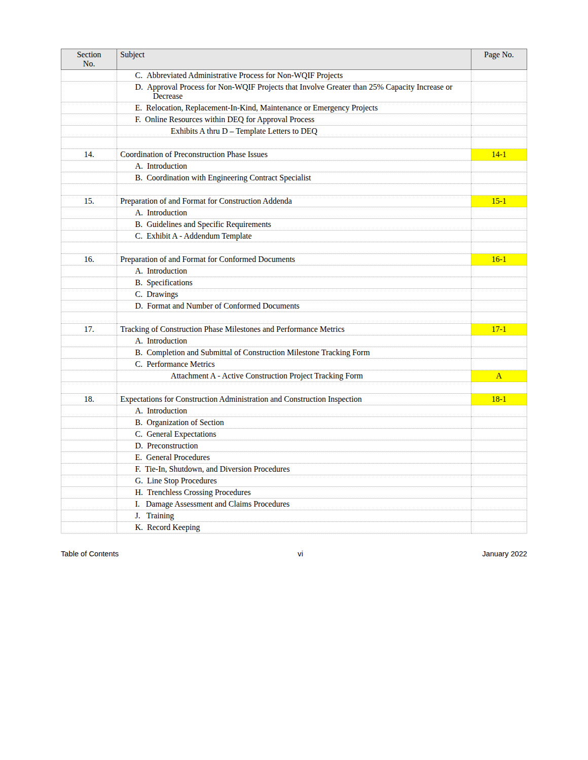| Section No. | Subject | Page No. |
| --- | --- | --- |
| | C. Abbreviated Administrative Process for Non-WQIF Projects | |
| | D. Approval Process for Non-WQIF Projects that Involve Greater than 25% Capacity Increase or Decrease | |
| | E. Relocation, Replacement-In-Kind, Maintenance or Emergency Projects | |
| | F. Online Resources within DEQ for Approval Process | |
| | Exhibits A thru D – Template Letters to DEQ | |
| 14. | Coordination of Preconstruction Phase Issues | 14-1 |
| | A. Introduction | |
| | B. Coordination with Engineering Contract Specialist | |
| 15. | Preparation of and Format for Construction Addenda | 15-1 |
| | A. Introduction | |
| | B. Guidelines and Specific Requirements | |
| | C. Exhibit A - Addendum Template | |
| 16. | Preparation of and Format for Conformed Documents | 16-1 |
| | A. Introduction | |
| | B. Specifications | |
| | C. Drawings | |
| | D. Format and Number of Conformed Documents | |
| 17. | Tracking of Construction Phase Milestones and Performance Metrics | 17-1 |
| | A. Introduction | |
| | B. Completion and Submittal of Construction Milestone Tracking Form | |
| | C. Performance Metrics | |
| | Attachment A - Active Construction Project Tracking Form | A |
| 18. | Expectations for Construction Administration and Construction Inspection | 18-1 |
| | A. Introduction | |
| | B. Organization of Section | |
| | C. General Expectations | |
| | D. Preconstruction | |
| | E. General Procedures | |
| | F. Tie-In, Shutdown, and Diversion Procedures | |
| | G. Line Stop Procedures | |
| | H. Trenchless Crossing Procedures | |
| | I. Damage Assessment and Claims Procedures | |
| | J. Training | |
| | K. Record Keeping | |
Table of Contents vi January 2022